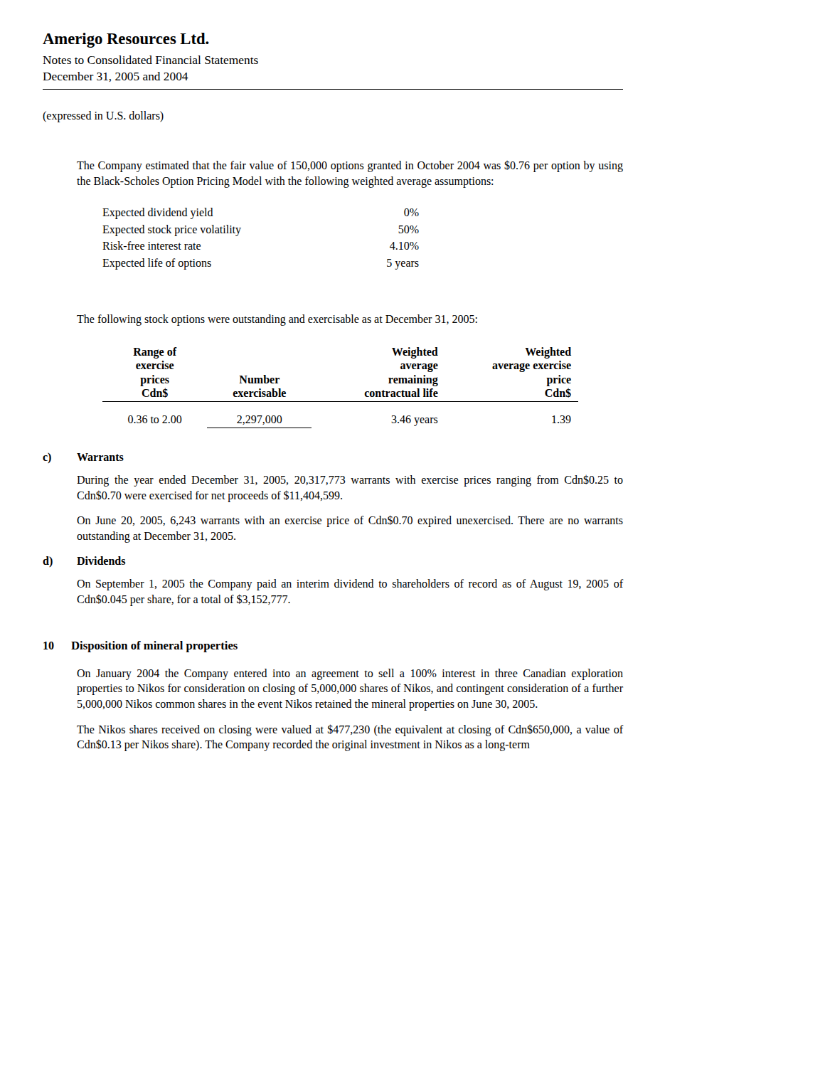Amerigo Resources Ltd.
Notes to Consolidated Financial Statements
December 31, 2005 and 2004
(expressed in U.S. dollars)
The Company estimated that the fair value of 150,000 options granted in October 2004 was $0.76 per option by using the Black-Scholes Option Pricing Model with the following weighted average assumptions:
| Expected dividend yield | 0% |
| Expected stock price volatility | 50% |
| Risk-free interest rate | 4.10% |
| Expected life of options | 5 years |
The following stock options were outstanding and exercisable as at December 31, 2005:
| Range of exercise prices Cdn$ | Number exercisable | Weighted average remaining contractual life | Weighted average exercise price Cdn$ |
| --- | --- | --- | --- |
| 0.36 to 2.00 | 2,297,000 | 3.46 years | 1.39 |
c) Warrants
During the year ended December 31, 2005, 20,317,773 warrants with exercise prices ranging from Cdn$0.25 to Cdn$0.70 were exercised for net proceeds of $11,404,599.
On June 20, 2005, 6,243 warrants with an exercise price of Cdn$0.70 expired unexercised. There are no warrants outstanding at December 31, 2005.
d) Dividends
On September 1, 2005 the Company paid an interim dividend to shareholders of record as of August 19, 2005 of Cdn$0.045 per share, for a total of $3,152,777.
10 Disposition of mineral properties
On January 2004 the Company entered into an agreement to sell a 100% interest in three Canadian exploration properties to Nikos for consideration on closing of 5,000,000 shares of Nikos, and contingent consideration of a further 5,000,000 Nikos common shares in the event Nikos retained the mineral properties on June 30, 2005.
The Nikos shares received on closing were valued at $477,230 (the equivalent at closing of Cdn$650,000, a value of Cdn$0.13 per Nikos share). The Company recorded the original investment in Nikos as a long-term